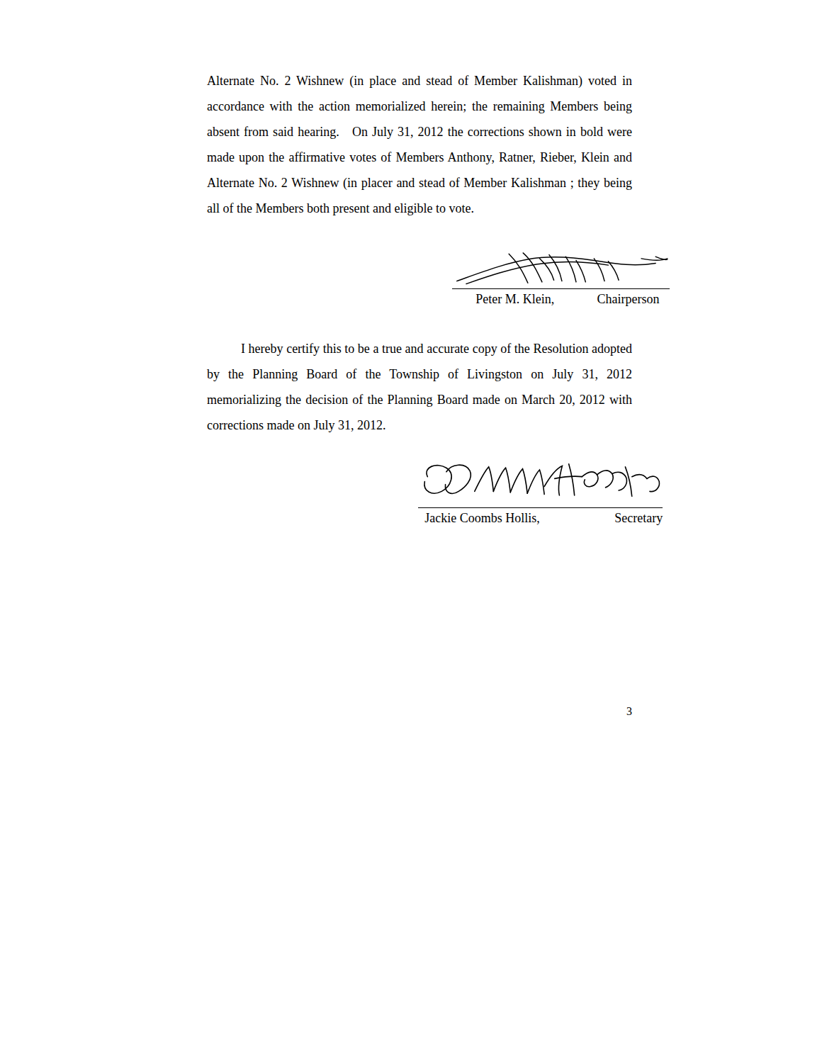Alternate No. 2 Wishnew (in place and stead of Member Kalishman) voted in accordance with the action memorialized herein; the remaining Members being absent from said hearing. On July 31, 2012 the corrections shown in bold were made upon the affirmative votes of Members Anthony, Ratner, Rieber, Klein and Alternate No. 2 Wishnew (in placer and stead of Member Kalishman ; they being all of the Members both present and eligible to vote.
Peter M. Klein, Chairperson
I hereby certify this to be a true and accurate copy of the Resolution adopted by the Planning Board of the Township of Livingston on July 31, 2012 memorializing the decision of the Planning Board made on March 20, 2012 with corrections made on July 31, 2012.
Jackie Coombs Hollis, Secretary
3